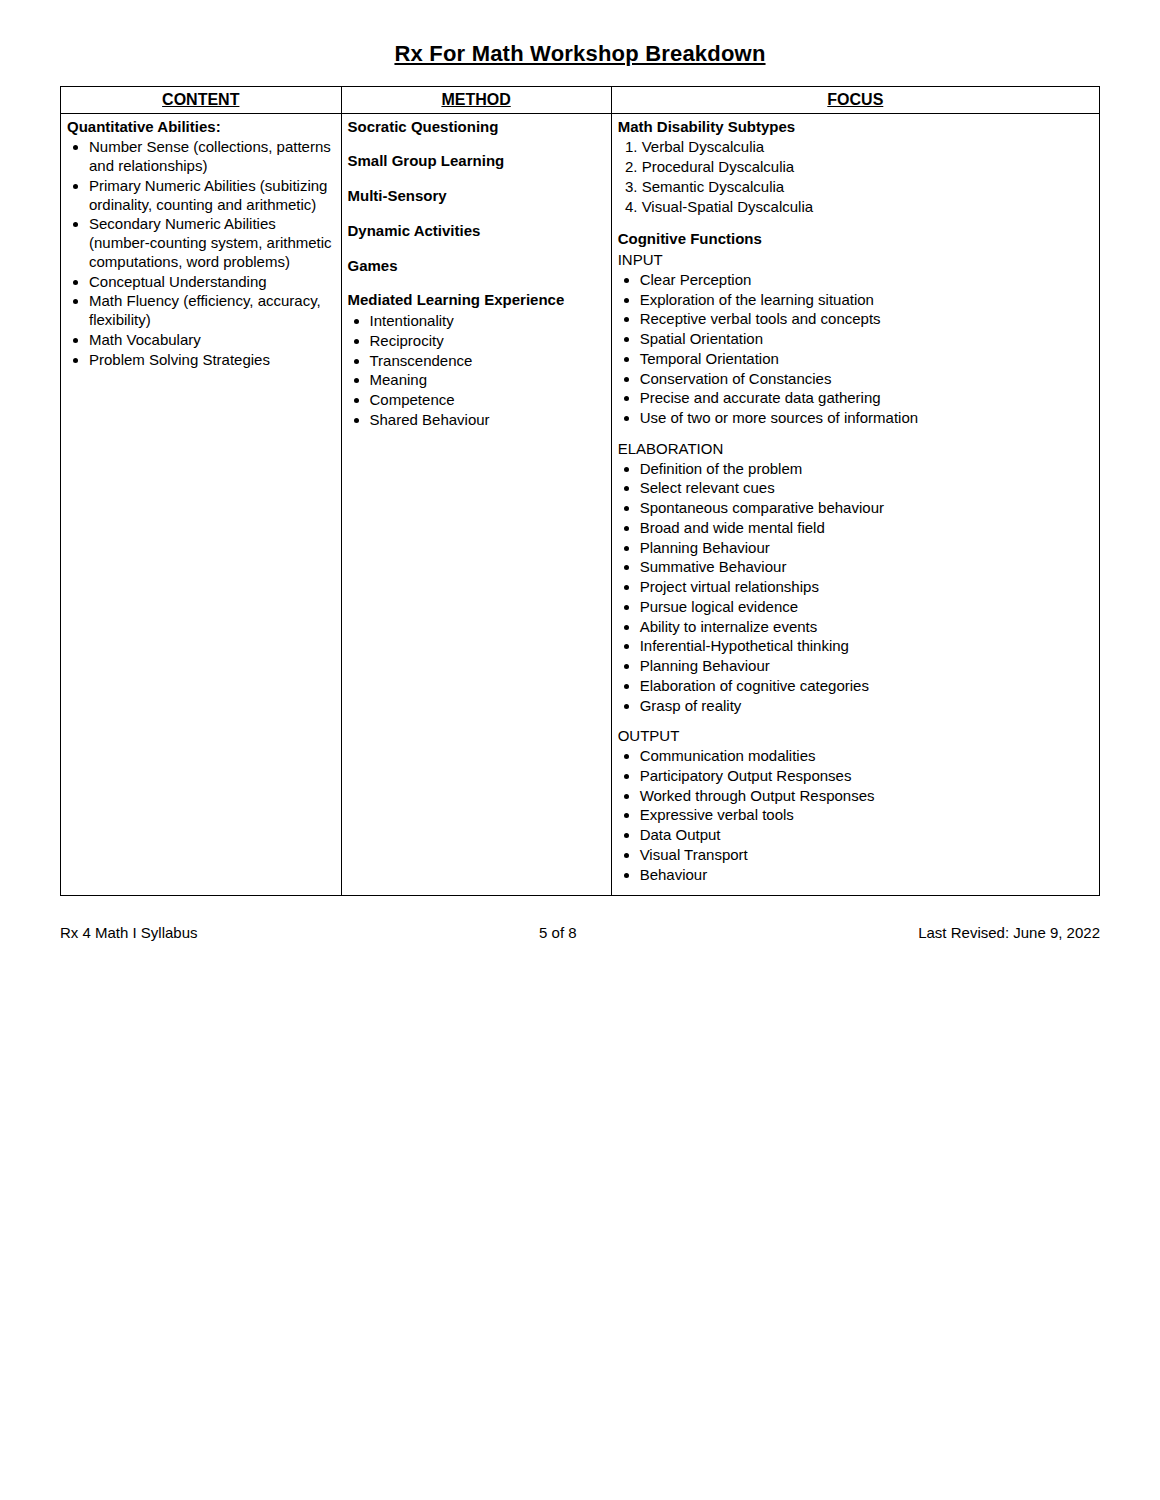Rx For Math Workshop Breakdown
| CONTENT | METHOD | FOCUS |
| --- | --- | --- |
| Quantitative Abilities: Number Sense (collections, patterns and relationships) Primary Numeric Abilities (subitizing ordinality, counting and arithmetic) Secondary Numeric Abilities (number-counting system, arithmetic computations, word problems) Conceptual Understanding Math Fluency (efficiency, accuracy, flexibility) Math Vocabulary Problem Solving Strategies | Socratic Questioning Small Group Learning Multi-Sensory Dynamic Activities Games Mediated Learning Experience Intentionality Reciprocity Transcendence Meaning Competence Shared Behaviour | Math Disability Subtypes Verbal Dyscalculia Procedural Dyscalculia Semantic Dyscalculia Visual-Spatial Dyscalculia Cognitive Functions INPUT Clear Perception Exploration of the learning situation Receptive verbal tools and concepts Spatial Orientation Temporal Orientation Conservation of Constancies Precise and accurate data gathering Use of two or more sources of information ELABORATION Definition of the problem Select relevant cues Spontaneous comparative behaviour Broad and wide mental field Planning Behaviour Summative Behaviour Project virtual relationships Pursue logical evidence Ability to internalize events Inferential-Hypothetical thinking Planning Behaviour Elaboration of cognitive categories Grasp of reality OUTPUT Communication modalities Participatory Output Responses Worked through Output Responses Expressive verbal tools Data Output Visual Transport Behaviour |
Rx 4 Math I Syllabus 5 of 8 Last Revised: June 9, 2022